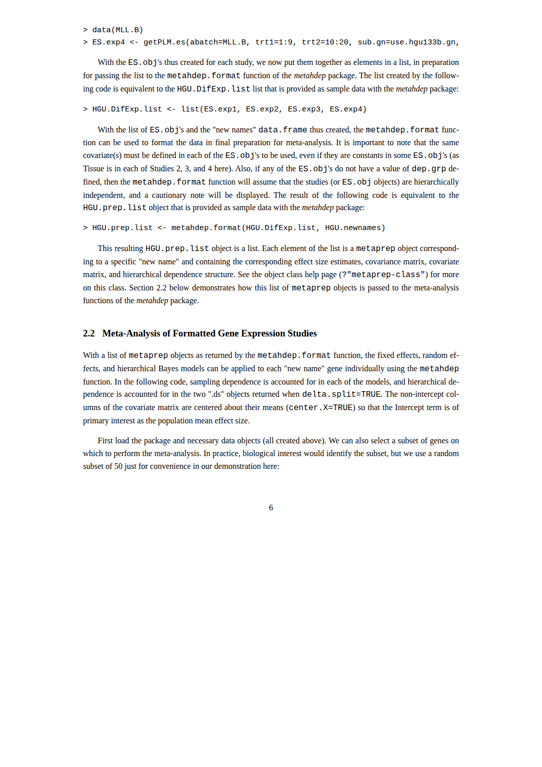> data(MLL.B)
> ES.exp4 <- getPLM.es(abatch=MLL.B, trt1=1:9, trt2=10:20, sub.gn=use.hgu133b.gn, cov
With the ES.obj's thus created for each study, we now put them together as elements in a list, in preparation for passing the list to the metahdep.format function of the metahdep package. The list created by the following code is equivalent to the HGU.DifExp.list list that is provided as sample data with the metahdep package:
> HGU.DifExp.list <- list(ES.exp1, ES.exp2, ES.exp3, ES.exp4)
With the list of ES.obj's and the "new names" data.frame thus created, the metahdep.format function can be used to format the data in final preparation for meta-analysis. It is important to note that the same covariate(s) must be defined in each of the ES.obj's to be used, even if they are constants in some ES.obj's (as Tissue is in each of Studies 2, 3, and 4 here). Also, if any of the ES.obj's do not have a value of dep.grp defined, then the metahdep.format function will assume that the studies (or ES.obj objects) are hierarchically independent, and a cautionary note will be displayed. The result of the following code is equivalent to the HGU.prep.list object that is provided as sample data with the metahdep package:
> HGU.prep.list <- metahdep.format(HGU.DifExp.list, HGU.newnames)
This resulting HGU.prep.list object is a list. Each element of the list is a metaprep object corresponding to a specific "new name" and containing the corresponding effect size estimates, covariance matrix, covariate matrix, and hierarchical dependence structure. See the object class help page (?"metaprep-class") for more on this class. Section 2.2 below demonstrates how this list of metaprep objects is passed to the meta-analysis functions of the metahdep package.
2.2 Meta-Analysis of Formatted Gene Expression Studies
With a list of metaprep objects as returned by the metahdep.format function, the fixed effects, random effects, and hierarchical Bayes models can be applied to each "new name" gene individually using the metahdep function. In the following code, sampling dependence is accounted for in each of the models, and hierarchical dependence is accounted for in the two ".ds" objects returned when delta.split=TRUE. The non-intercept columns of the covariate matrix are centered about their means (center.X=TRUE) so that the Intercept term is of primary interest as the population mean effect size.
First load the package and necessary data objects (all created above). We can also select a subset of genes on which to perform the meta-analysis. In practice, biological interest would identify the subset, but we use a random subset of 50 just for convenience in our demonstration here:
6